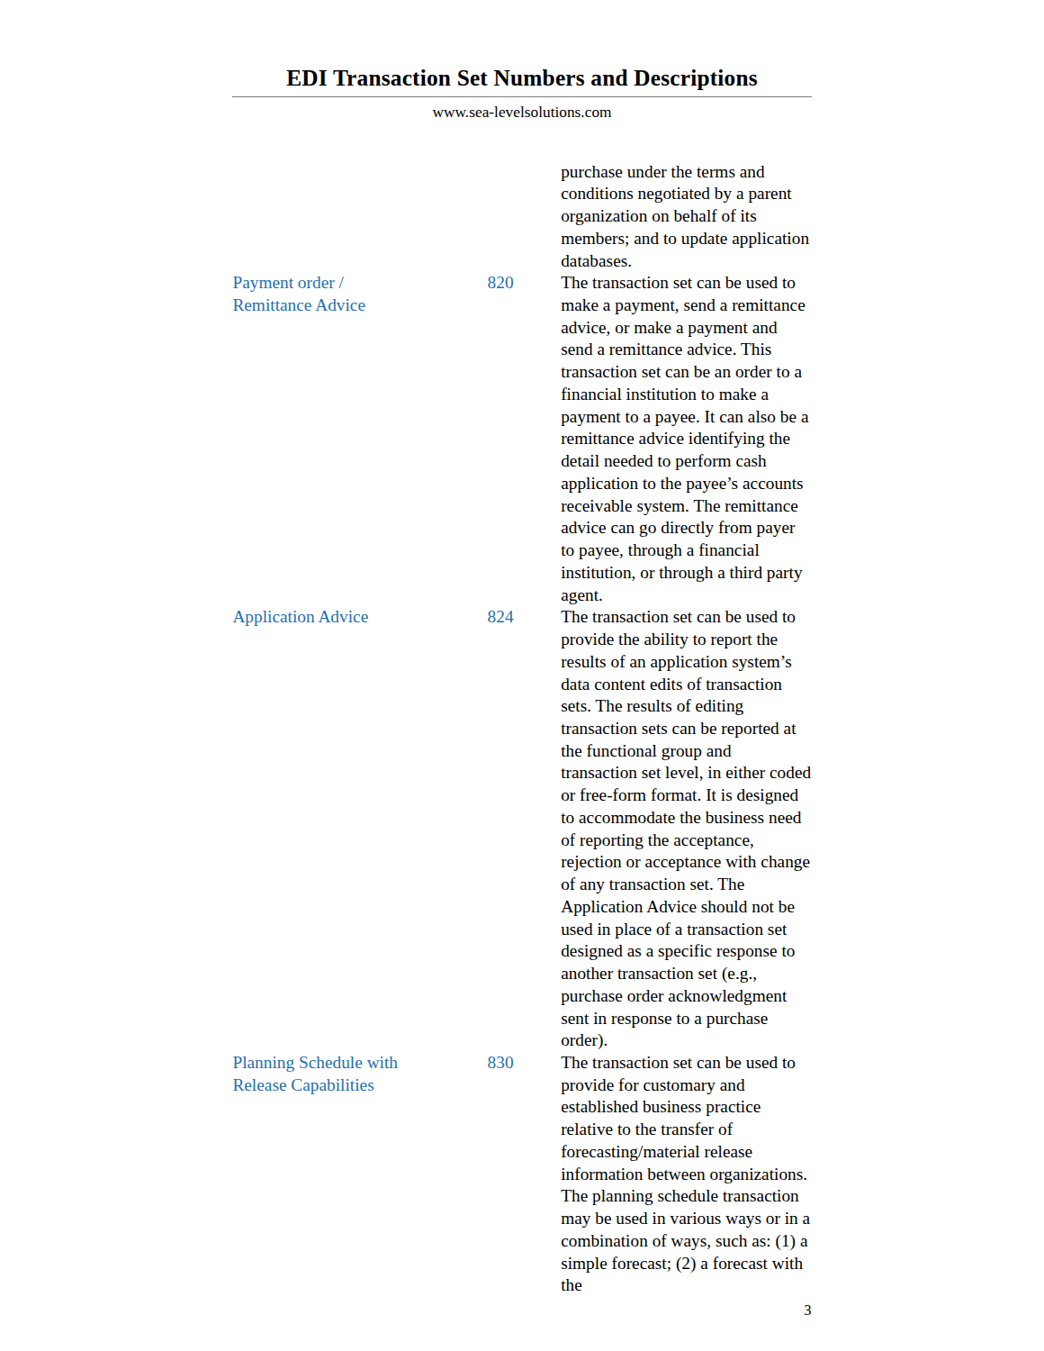EDI Transaction Set Numbers and Descriptions
www.sea-levelsolutions.com
| | | purchase under the terms and conditions negotiated by a parent organization on behalf of its members; and to update application databases. |
| Payment order / Remittance Advice | 820 | The transaction set can be used to make a payment, send a remittance advice, or make a payment and send a remittance advice. This transaction set can be an order to a financial institution to make a payment to a payee. It can also be a remittance advice identifying the detail needed to perform cash application to the payee’s accounts receivable system. The remittance advice can go directly from payer to payee, through a financial institution, or through a third party agent. |
| Application Advice | 824 | The transaction set can be used to provide the ability to report the results of an application system’s data content edits of transaction sets. The results of editing transaction sets can be reported at the functional group and transaction set level, in either coded or free-form format. It is designed to accommodate the business need of reporting the acceptance, rejection or acceptance with change of any transaction set. The Application Advice should not be used in place of a transaction set designed as a specific response to another transaction set (e.g., purchase order acknowledgment sent in response to a purchase order). |
| Planning Schedule with Release Capabilities | 830 | The transaction set can be used to provide for customary and established business practice relative to the transfer of forecasting/material release information between organizations. The planning schedule transaction may be used in various ways or in a combination of ways, such as: (1) a simple forecast; (2) a forecast with the |
3